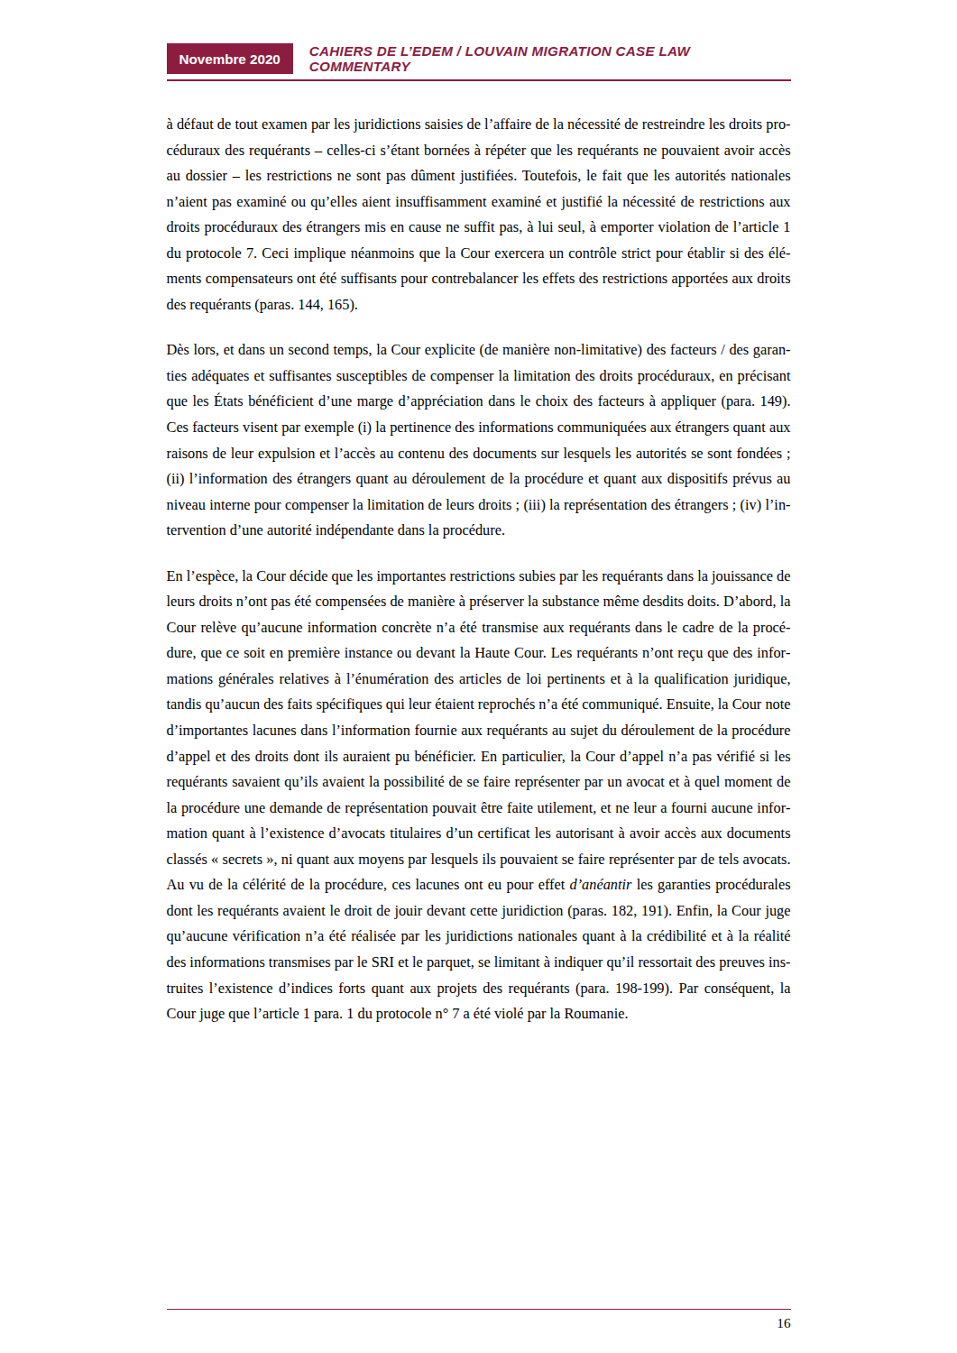Novembre 2020
CAHIERS DE L’EDEM / LOUVAIN MIGRATION CASE LAW COMMENTARY
à défaut de tout examen par les juridictions saisies de l’affaire de la nécessité de restreindre les droits procéduraux des requérants – celles-ci s’étant bornées à répéter que les requérants ne pouvaient avoir accès au dossier – les restrictions ne sont pas dûment justifiées. Toutefois, le fait que les autorités nationales n’aient pas examiné ou qu’elles aient insuffisamment examiné et justifié la nécessité de restrictions aux droits procéduraux des étrangers mis en cause ne suffit pas, à lui seul, à emporter violation de l’article 1 du protocole 7. Ceci implique néanmoins que la Cour exercera un contrôle strict pour établir si des éléments compensateurs ont été suffisants pour contrebalancer les effets des restrictions apportées aux droits des requérants (paras. 144, 165).
Dès lors, et dans un second temps, la Cour explicite (de manière non-limitative) des facteurs / des garanties adéquates et suffisantes susceptibles de compenser la limitation des droits procéduraux, en précisant que les États bénéficient d’une marge d’appréciation dans le choix des facteurs à appliquer (para. 149). Ces facteurs visent par exemple (i) la pertinence des informations communiquées aux étrangers quant aux raisons de leur expulsion et l’accès au contenu des documents sur lesquels les autorités se sont fondées ; (ii) l’information des étrangers quant au déroulement de la procédure et quant aux dispositifs prévus au niveau interne pour compenser la limitation de leurs droits ; (iii) la représentation des étrangers ; (iv) l’intervention d’une autorité indépendante dans la procédure.
En l’espèce, la Cour décide que les importantes restrictions subies par les requérants dans la jouissance de leurs droits n’ont pas été compensées de manière à préserver la substance même desdits doits. D’abord, la Cour relève qu’aucune information concrète n’a été transmise aux requérants dans le cadre de la procédure, que ce soit en première instance ou devant la Haute Cour. Les requérants n’ont reçu que des informations générales relatives à l’énumération des articles de loi pertinents et à la qualification juridique, tandis qu’aucun des faits spécifiques qui leur étaient reprochés n’a été communiqué. Ensuite, la Cour note d’importantes lacunes dans l’information fournie aux requérants au sujet du déroulement de la procédure d’appel et des droits dont ils auraient pu bénéficier. En particulier, la Cour d’appel n’a pas vérifié si les requérants savaient qu’ils avaient la possibilité de se faire représenter par un avocat et à quel moment de la procédure une demande de représentation pouvait être faite utilement, et ne leur a fourni aucune information quant à l’existence d’avocats titulaires d’un certificat les autorisant à avoir accès aux documents classés « secrets », ni quant aux moyens par lesquels ils pouvaient se faire représenter par de tels avocats. Au vu de la célérité de la procédure, ces lacunes ont eu pour effet d’anéantir les garanties procédurales dont les requérants avaient le droit de jouir devant cette juridiction (paras. 182, 191). Enfin, la Cour juge qu’aucune vérification n’a été réalisée par les juridictions nationales quant à la crédibilité et à la réalité des informations transmises par le SRI et le parquet, se limitant à indiquer qu’il ressortait des preuves instruites l’existence d’indices forts quant aux projets des requérants (para. 198-199). Par conséquent, la Cour juge que l’article 1 para. 1 du protocole n° 7 a été violé par la Roumanie.
16